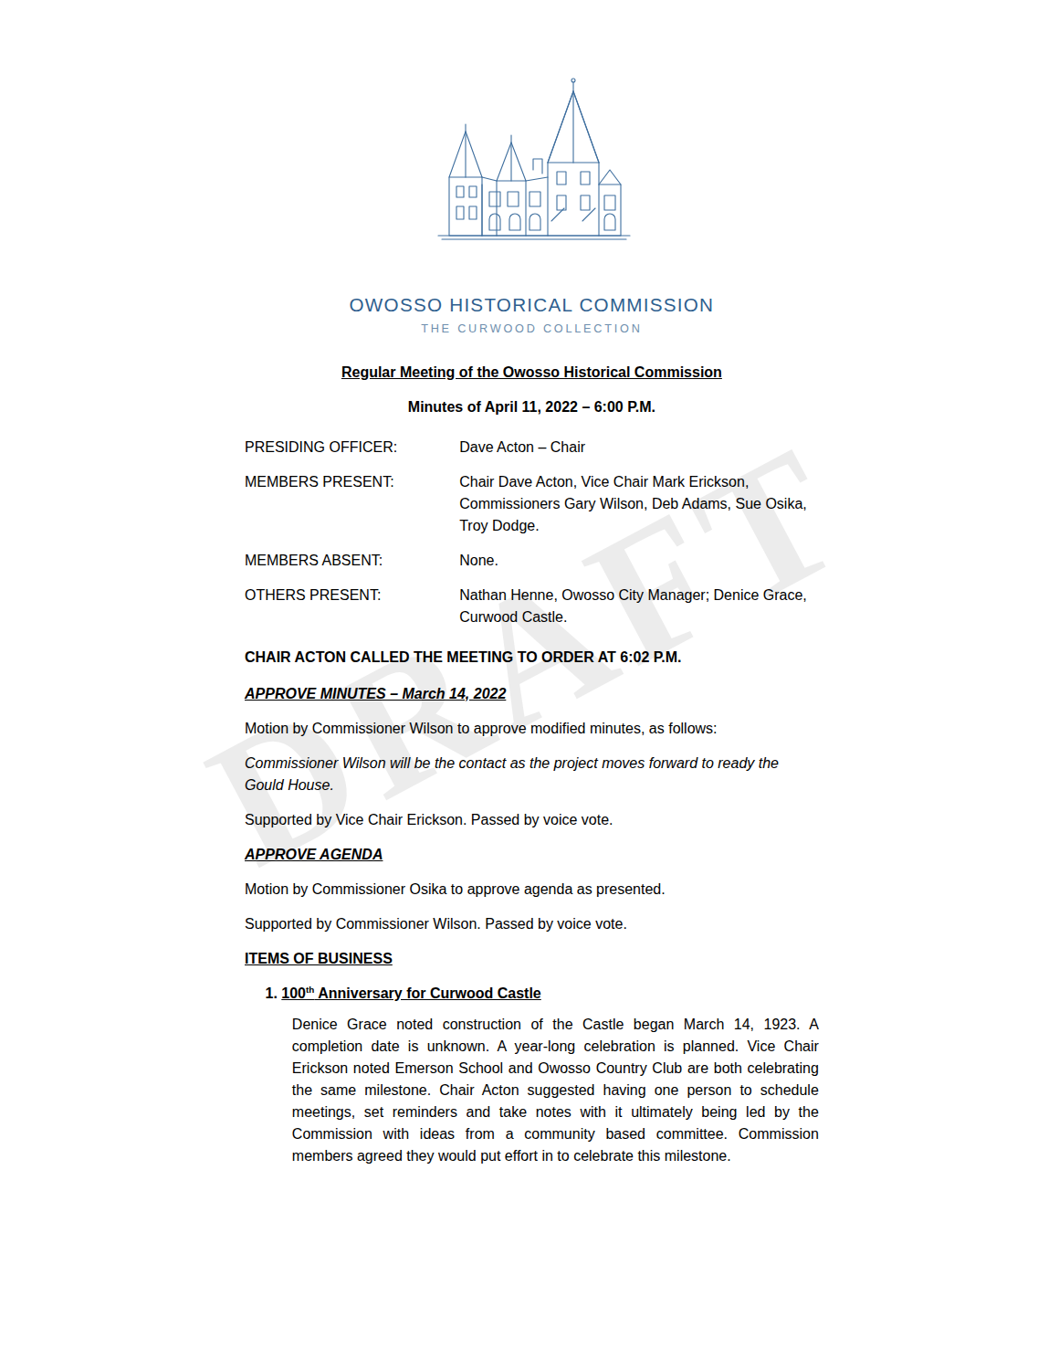DRAFT
OWOSSO HISTORICAL COMMISSION
THE CURWOOD COLLECTION
Regular Meeting of the Owosso Historical Commission
Minutes of April 11, 2022 – 6:00 P.M.
| PRESIDING OFFICER: | Dave Acton – Chair |
| MEMBERS PRESENT: | Chair Dave Acton, Vice Chair Mark Erickson, Commissioners Gary Wilson, Deb Adams, Sue Osika, Troy Dodge. |
| MEMBERS ABSENT: | None. |
| OTHERS PRESENT: | Nathan Henne, Owosso City Manager; Denice Grace, Curwood Castle. |
CHAIR ACTON CALLED THE MEETING TO ORDER AT 6:02 P.M.
APPROVE MINUTES – March 14, 2022
Motion by Commissioner Wilson to approve modified minutes, as follows:
Commissioner Wilson will be the contact as the project moves forward to ready the Gould House.
Supported by Vice Chair Erickson. Passed by voice vote.
APPROVE AGENDA
Motion by Commissioner Osika to approve agenda as presented.
Supported by Commissioner Wilson. Passed by voice vote.
ITEMS OF BUSINESS
100th Anniversary for Curwood Castle
Denice Grace noted construction of the Castle began March 14, 1923. A completion date is unknown. A year-long celebration is planned. Vice Chair Erickson noted Emerson School and Owosso Country Club are both celebrating the same milestone. Chair Acton suggested having one person to schedule meetings, set reminders and take notes with it ultimately being led by the Commission with ideas from a community based committee. Commission members agreed they would put effort in to celebrate this milestone.